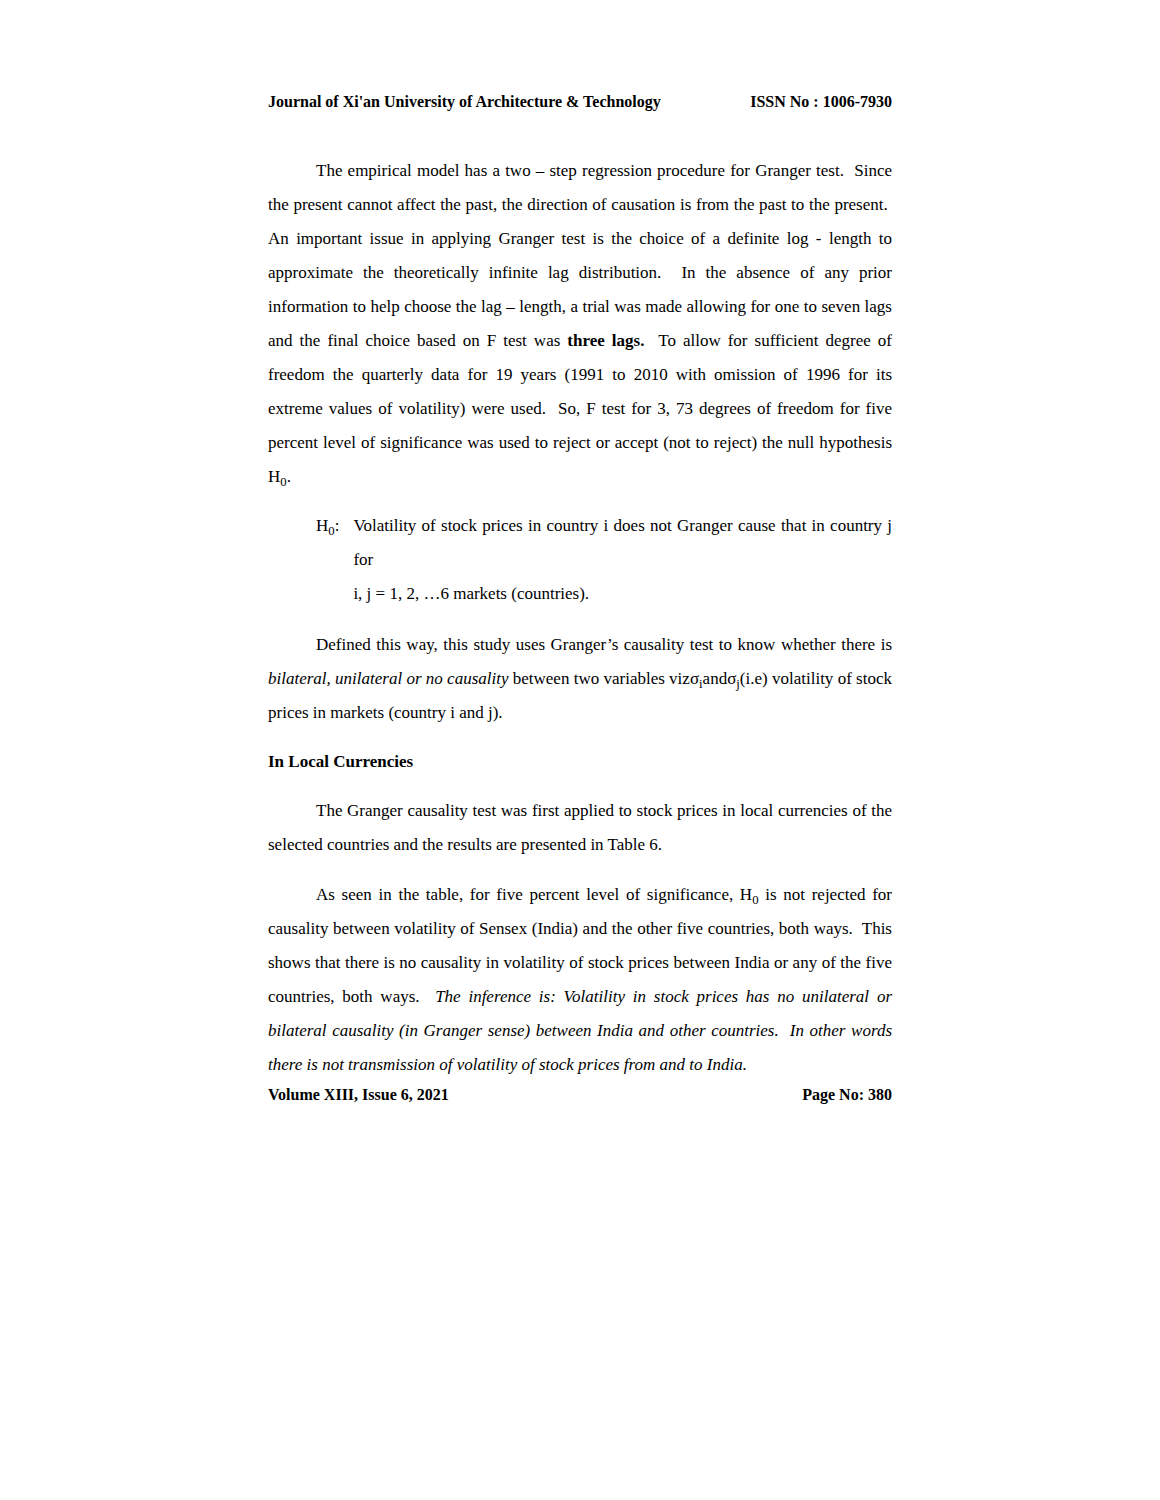Journal of Xi'an University of Architecture & Technology
ISSN No : 1006-7930
The empirical model has a two – step regression procedure for Granger test. Since the present cannot affect the past, the direction of causation is from the past to the present. An important issue in applying Granger test is the choice of a definite log - length to approximate the theoretically infinite lag distribution. In the absence of any prior information to help choose the lag – length, a trial was made allowing for one to seven lags and the final choice based on F test was three lags. To allow for sufficient degree of freedom the quarterly data for 19 years (1991 to 2010 with omission of 1996 for its extreme values of volatility) were used. So, F test for 3, 73 degrees of freedom for five percent level of significance was used to reject or accept (not to reject) the null hypothesis H0.
H0:
Volatility of stock prices in country i does not Granger cause that in country j for i, j = 1, 2, …6 markets (countries).
Defined this way, this study uses Granger’s causality test to know whether there is bilateral, unilateral or no causality between two variables vizσiandσj(i.e) volatility of stock prices in markets (country i and j).
In Local Currencies
The Granger causality test was first applied to stock prices in local currencies of the selected countries and the results are presented in Table 6.
As seen in the table, for five percent level of significance, H0 is not rejected for causality between volatility of Sensex (India) and the other five countries, both ways. This shows that there is no causality in volatility of stock prices between India or any of the five countries, both ways. The inference is: Volatility in stock prices has no unilateral or bilateral causality (in Granger sense) between India and other countries. In other words there is not transmission of volatility of stock prices from and to India.
Volume XIII, Issue 6, 2021
Page No: 380